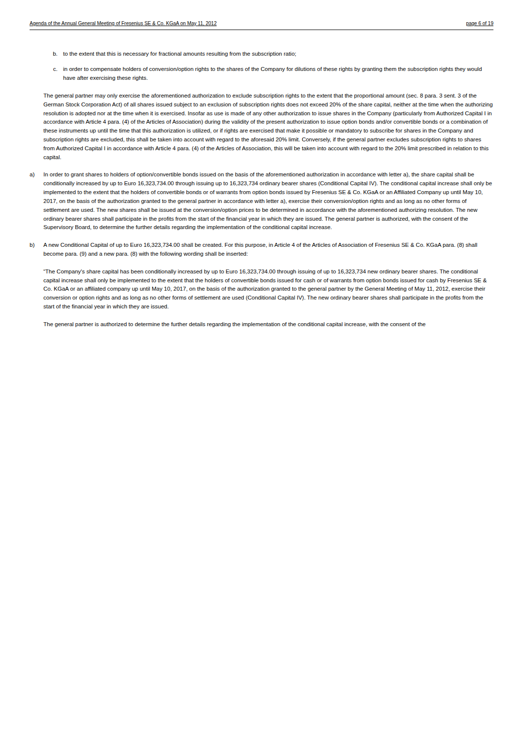Agenda of the Annual General Meeting of Fresenius SE & Co. KGaA on May 11, 2012 page 6 of 19
to the extent that this is necessary for fractional amounts resulting from the subscription ratio;
in order to compensate holders of conversion/option rights to the shares of the Company for dilutions of these rights by granting them the subscription rights they would have after exercising these rights.
The general partner may only exercise the aforementioned authorization to exclude subscription rights to the extent that the proportional amount (sec. 8 para. 3 sent. 3 of the German Stock Corporation Act) of all shares issued subject to an exclusion of subscription rights does not exceed 20% of the share capital, neither at the time when the authorizing resolution is adopted nor at the time when it is exercised. Insofar as use is made of any other authorization to issue shares in the Company (particularly from Authorized Capital I in accordance with Article 4 para. (4) of the Articles of Association) during the validity of the present authorization to issue option bonds and/or convertible bonds or a combination of these instruments up until the time that this authorization is utilized, or if rights are exercised that make it possible or mandatory to subscribe for shares in the Company and subscription rights are excluded, this shall be taken into account with regard to the aforesaid 20% limit. Conversely, if the general partner excludes subscription rights to shares from Authorized Capital I in accordance with Article 4 para. (4) of the Articles of Association, this will be taken into account with regard to the 20% limit prescribed in relation to this capital.
In order to grant shares to holders of option/convertible bonds issued on the basis of the aforementioned authorization in accordance with letter a), the share capital shall be conditionally increased by up to Euro 16,323,734.00 through issuing up to 16,323,734 ordinary bearer shares (Conditional Capital IV). The conditional capital increase shall only be implemented to the extent that the holders of convertible bonds or of warrants from option bonds issued by Fresenius SE & Co. KGaA or an Affiliated Company up until May 10, 2017, on the basis of the authorization granted to the general partner in accordance with letter a), exercise their conversion/option rights and as long as no other forms of settlement are used. The new shares shall be issued at the conversion/option prices to be determined in accordance with the aforementioned authorizing resolution. The new ordinary bearer shares shall participate in the profits from the start of the financial year in which they are issued. The general partner is authorized, with the consent of the Supervisory Board, to determine the further details regarding the implementation of the conditional capital increase.
A new Conditional Capital of up to Euro 16,323,734.00 shall be created. For this purpose, in Article 4 of the Articles of Association of Fresenius SE & Co. KGaA para. (8) shall become para. (9) and a new para. (8) with the following wording shall be inserted:
“The Company's share capital has been conditionally increased by up to Euro 16,323,734.00 through issuing of up to 16,323,734 new ordinary bearer shares. The conditional capital increase shall only be implemented to the extent that the holders of convertible bonds issued for cash or of warrants from option bonds issued for cash by Fresenius SE & Co. KGaA or an affiliated company up until May 10, 2017, on the basis of the authorization granted to the general partner by the General Meeting of May 11, 2012, exercise their conversion or option rights and as long as no other forms of settlement are used (Conditional Capital IV). The new ordinary bearer shares shall participate in the profits from the start of the financial year in which they are issued.
The general partner is authorized to determine the further details regarding the implementation of the conditional capital increase, with the consent of the